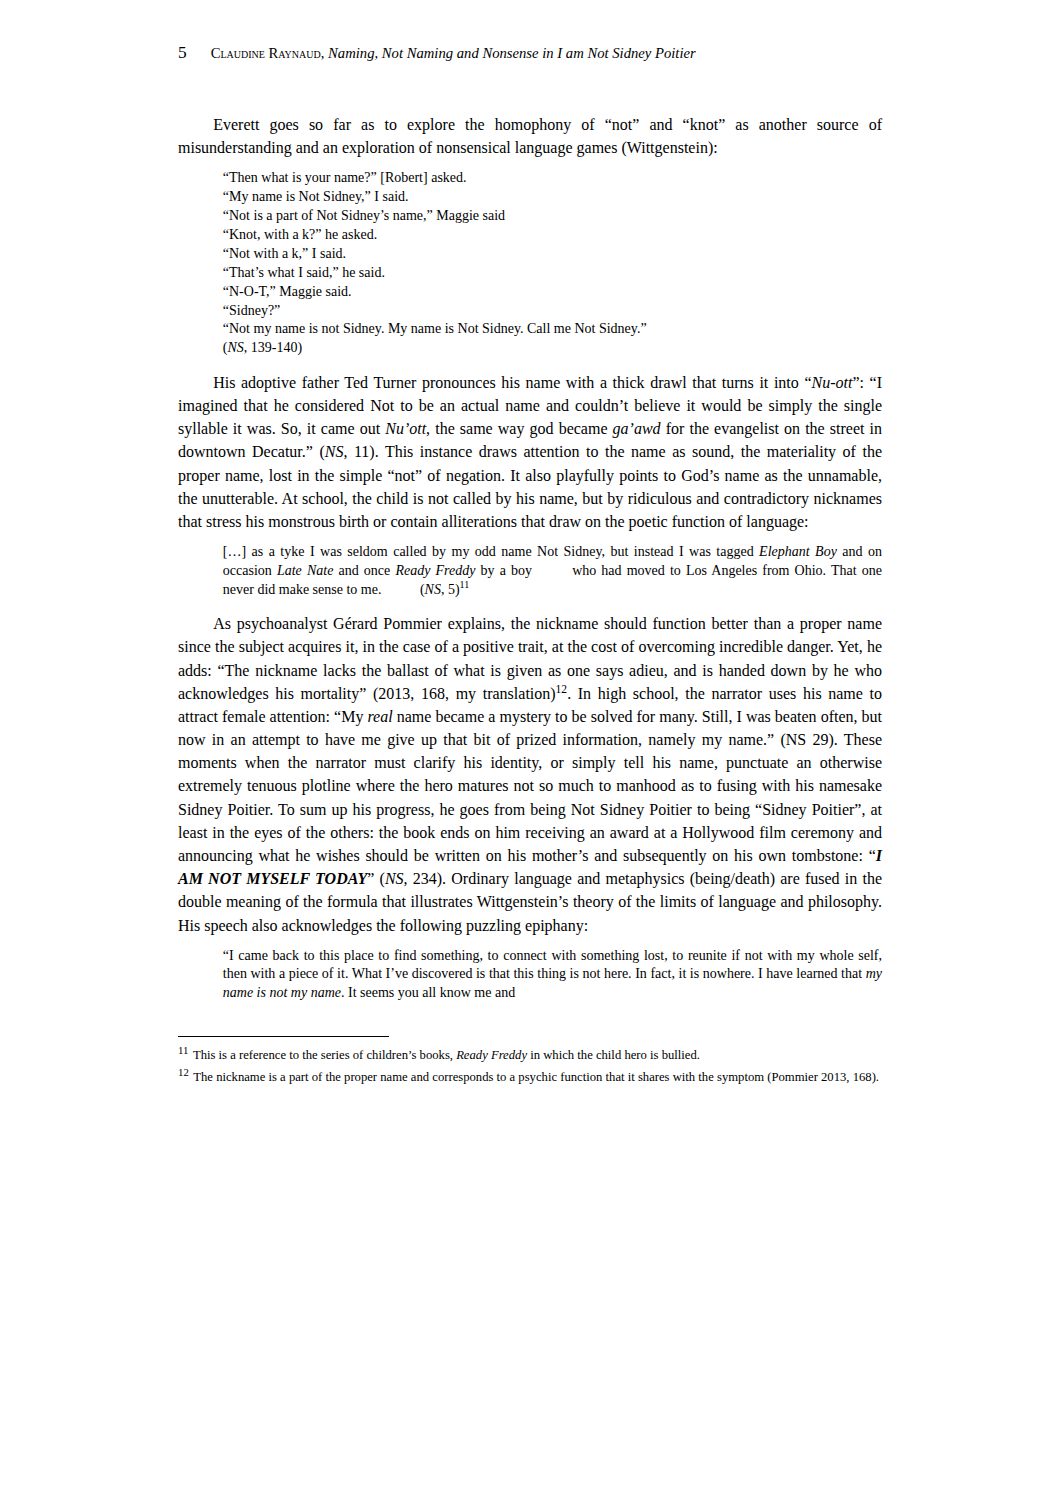5 Claudine Raynaud, Naming, Not Naming and Nonsense in I am Not Sidney Poitier
Everett goes so far as to explore the homophony of “not” and “knot” as another source of misunderstanding and an exploration of nonsensical language games (Wittgenstein):
“Then what is your name?” [Robert] asked.
“My name is Not Sidney,” I said.
“Not is a part of Not Sidney’s name,” Maggie said
“Knot, with a k?” he asked.
“Not with a k,” I said.
“That’s what I said,” he said.
“N-O-T,” Maggie said.
“Sidney?”
“Not my name is not Sidney. My name is Not Sidney. Call me Not Sidney.”
(NS, 139-140)
His adoptive father Ted Turner pronounces his name with a thick drawl that turns it into “Nu-ott”: “I imagined that he considered Not to be an actual name and couldn’t believe it would be simply the single syllable it was. So, it came out Nu’ott, the same way god became ga’awd for the evangelist on the street in downtown Decatur.” (NS, 11). This instance draws attention to the name as sound, the materiality of the proper name, lost in the simple “not” of negation. It also playfully points to God’s name as the unnamable, the unutterable. At school, the child is not called by his name, but by ridiculous and contradictory nicknames that stress his monstrous birth or contain alliterations that draw on the poetic function of language:
[…] as a tyke I was seldom called by my odd name Not Sidney, but instead I was tagged Elephant Boy and on occasion Late Nate and once Ready Freddy by a boy who had moved to Los Angeles from Ohio. That one never did make sense to me. (NS, 5)11
As psychoanalyst Gérard Pommier explains, the nickname should function better than a proper name since the subject acquires it, in the case of a positive trait, at the cost of overcoming incredible danger. Yet, he adds: “The nickname lacks the ballast of what is given as one says adieu, and is handed down by he who acknowledges his mortality” (2013, 168, my translation)12. In high school, the narrator uses his name to attract female attention: “My real name became a mystery to be solved for many. Still, I was beaten often, but now in an attempt to have me give up that bit of prized information, namely my name.” (NS 29). These moments when the narrator must clarify his identity, or simply tell his name, punctuate an otherwise extremely tenuous plotline where the hero matures not so much to manhood as to fusing with his namesake Sidney Poitier. To sum up his progress, he goes from being Not Sidney Poitier to being “Sidney Poitier”, at least in the eyes of the others: the book ends on him receiving an award at a Hollywood film ceremony and announcing what he wishes should be written on his mother’s and subsequently on his own tombstone: “I AM NOT MYSELF TODAY” (NS, 234). Ordinary language and metaphysics (being/death) are fused in the double meaning of the formula that illustrates Wittgenstein’s theory of the limits of language and philosophy. His speech also acknowledges the following puzzling epiphany:
“I came back to this place to find something, to connect with something lost, to reunite if not with my whole self, then with a piece of it. What I’ve discovered is that this thing is not here. In fact, it is nowhere. I have learned that my name is not my name. It seems you all know me and
11 This is a reference to the series of children’s books, Ready Freddy in which the child hero is bullied.
12 The nickname is a part of the proper name and corresponds to a psychic function that it shares with the symptom (Pommier 2013, 168).